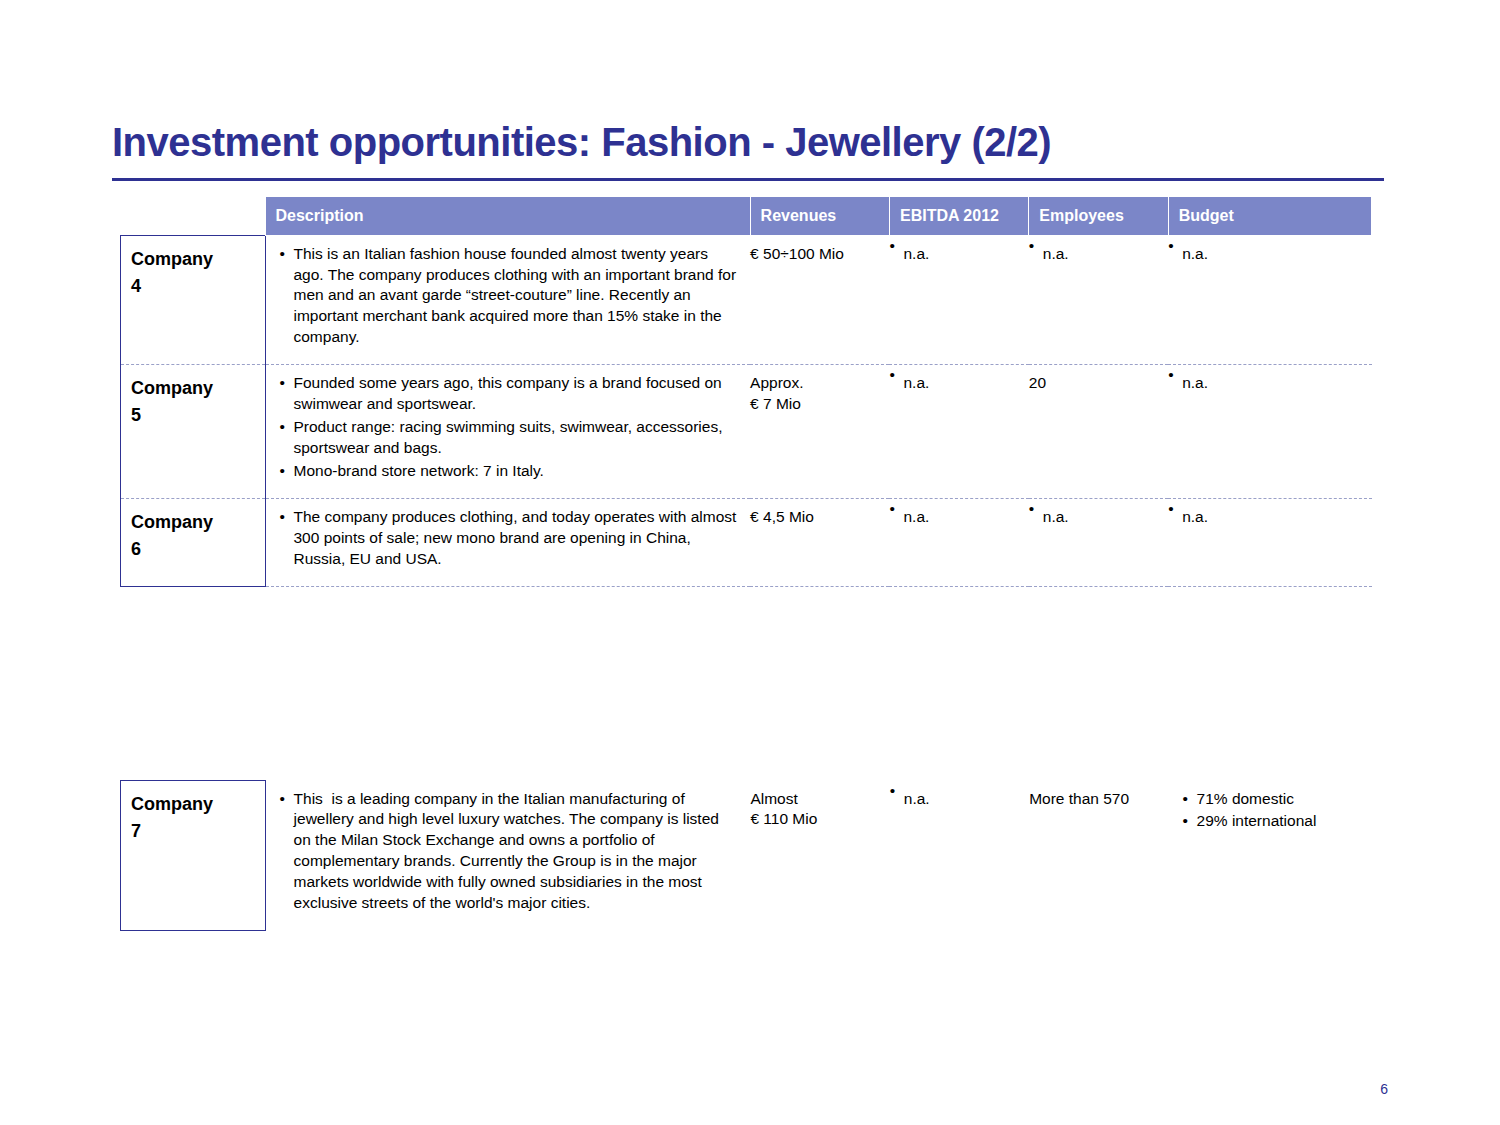Investment opportunities: Fashion - Jewellery (2/2)
| | Description | Revenues | EBITDA 2012 | Employees | Budget |
| --- | --- | --- | --- | --- | --- |
| Company 4 | This is an Italian fashion house founded almost twenty years ago. The company produces clothing with an important brand for men and an avant garde “street-couture” line. Recently an important merchant bank acquired more than 15% stake in the company. | € 50÷100 Mio | n.a. | n.a. | n.a. |
| Company 5 | Founded some years ago, this company is a brand focused on swimwear and sportswear. Product range: racing swimming suits, swimwear, accessories, sportswear and bags. Mono-brand store network: 7 in Italy. | Approx. € 7 Mio | n.a. | 20 | n.a. |
| Company 6 | The company produces clothing, and today operates with almost 300 points of sale; new mono brand are opening in China, Russia, EU and USA. | € 4,5 Mio | n.a. | n.a. | n.a. |
| Company 7 | This is a leading company in the Italian manufacturing of jewellery and high level luxury watches. The company is listed on the Milan Stock Exchange and owns a portfolio of complementary brands. Currently the Group is in the major markets worldwide with fully owned subsidiaries in the most exclusive streets of the world's major cities. | Almost € 110 Mio | n.a. | More than 570 | 71% domestic 29% international |
6